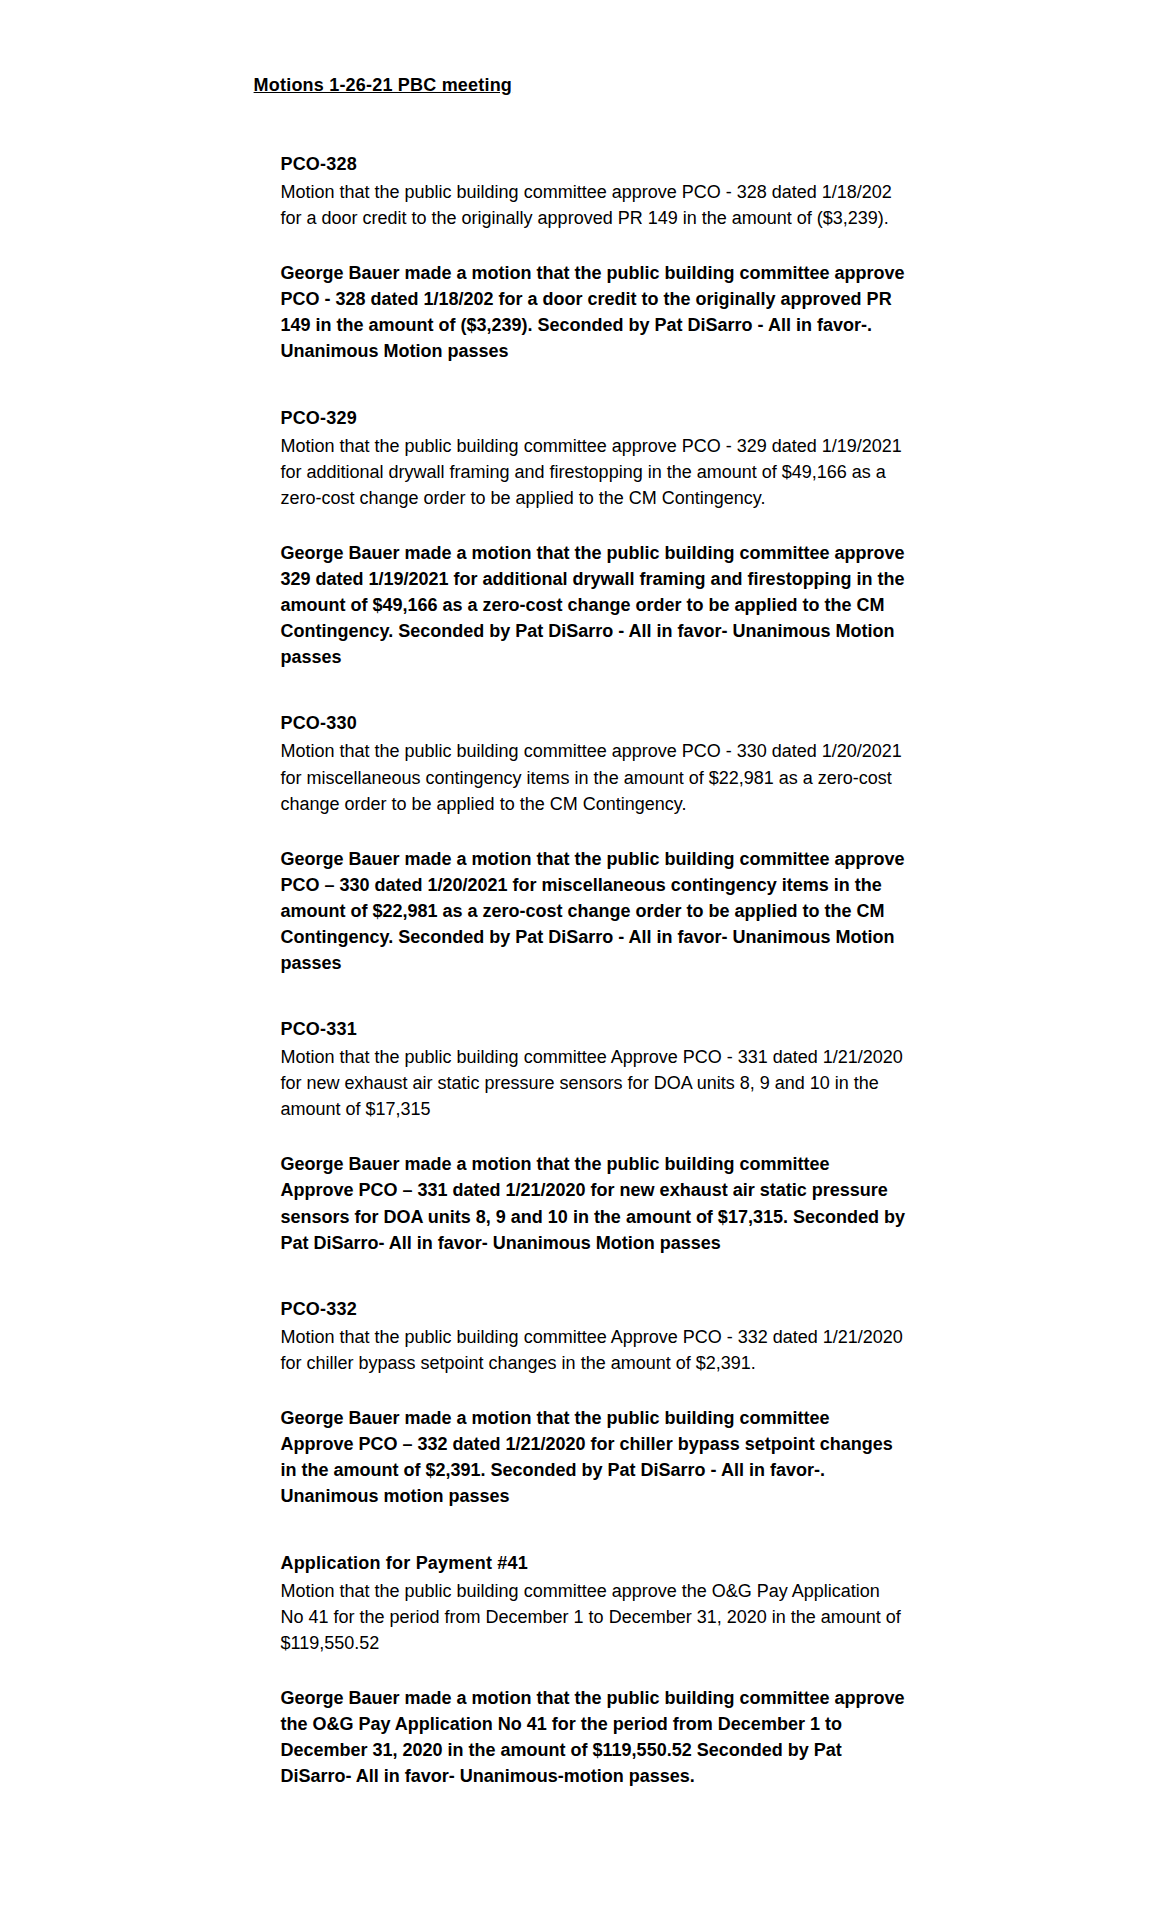Motions 1-26-21 PBC meeting
PCO-328
Motion that the public building committee approve PCO - 328 dated 1/18/202 for a door credit to the originally approved PR 149 in the amount of ($3,239).
George Bauer made a motion that the public building committee approve PCO - 328 dated 1/18/202 for a door credit to the originally approved PR 149 in the amount of ($3,239). Seconded by Pat DiSarro - All in favor-. Unanimous Motion passes
PCO-329
Motion that the public building committee approve PCO - 329 dated 1/19/2021 for additional drywall framing and firestopping in the amount of $49,166 as a zero-cost change order to be applied to the CM Contingency.
George Bauer made a motion that the public building committee approve 329 dated 1/19/2021 for additional drywall framing and firestopping in the amount of $49,166 as a zero-cost change order to be applied to the CM Contingency. Seconded by Pat DiSarro - All in favor- Unanimous Motion passes
PCO-330
Motion that the public building committee approve PCO - 330 dated 1/20/2021 for miscellaneous contingency items in the amount of $22,981 as a zero-cost change order to be applied to the CM Contingency.
George Bauer made a motion that the public building committee approve PCO – 330 dated 1/20/2021 for miscellaneous contingency items in the amount of $22,981 as a zero-cost change order to be applied to the CM Contingency. Seconded by Pat DiSarro - All in favor- Unanimous Motion passes
PCO-331
Motion that the public building committee Approve PCO - 331 dated 1/21/2020 for new exhaust air static pressure sensors for DOA units 8, 9 and 10 in the amount of $17,315
George Bauer made a motion that the public building committee Approve PCO – 331 dated 1/21/2020 for new exhaust air static pressure sensors for DOA units 8, 9 and 10 in the amount of $17,315. Seconded by Pat DiSarro- All in favor- Unanimous Motion passes
PCO-332
Motion that the public building committee Approve PCO - 332 dated 1/21/2020 for chiller bypass setpoint changes in the amount of $2,391.
George Bauer made a motion that the public building committee Approve PCO – 332 dated 1/21/2020 for chiller bypass setpoint changes in the amount of $2,391. Seconded by Pat DiSarro - All in favor-. Unanimous motion passes
Application for Payment #41
Motion that the public building committee approve the O&G Pay Application No 41 for the period from December 1 to December 31, 2020 in the amount of $119,550.52
George Bauer made a motion that the public building committee approve the O&G Pay Application No 41 for the period from December 1 to December 31, 2020 in the amount of $119,550.52 Seconded by Pat DiSarro- All in favor- Unanimous-motion passes.